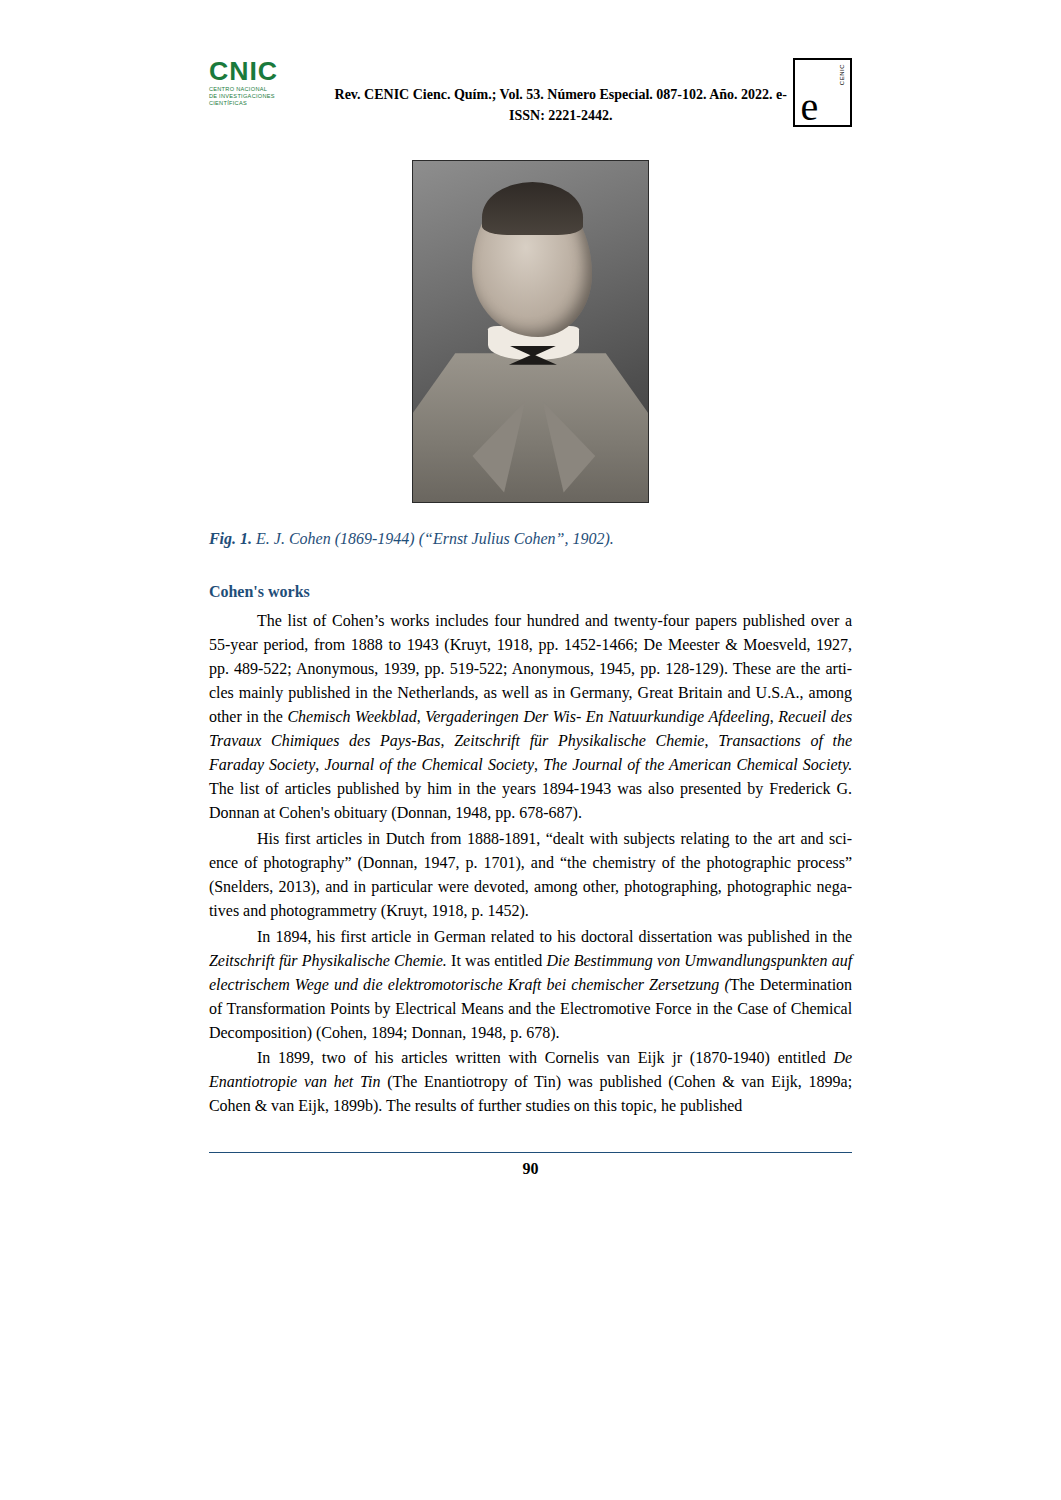CNIC
CENTRO NACIONAL
DE INVESTIGACIONES
CIENTÍFICAS
Rev. CENIC Cienc. Quím.; Vol. 53. Número Especial. 087-102. Año. 2022. e-ISSN: 2221-2442.
CENIC e
Fig. 1. E. J. Cohen (1869-1944) (“Ernst Julius Cohen”, 1902).
Cohen's works
The list of Cohen’s works includes four hundred and twenty-four papers published over a 55-year period, from 1888 to 1943 (Kruyt, 1918, pp. 1452-1466; De Meester & Moesveld, 1927, pp. 489-522; Anonymous, 1939, pp. 519-522; Anonymous, 1945, pp. 128-129). These are the articles mainly published in the Netherlands, as well as in Germany, Great Britain and U.S.A., among other in the Chemisch Weekblad, Vergaderingen Der Wis- En Natuurkundige Afdeeling, Recueil des Travaux Chimiques des Pays-Bas, Zeitschrift für Physikalische Chemie, Transactions of the Faraday Society, Journal of the Chemical Society, The Journal of the American Chemical Society. The list of articles published by him in the years 1894-1943 was also presented by Frederick G. Donnan at Cohen's obituary (Donnan, 1948, pp. 678-687).
His first articles in Dutch from 1888-1891, “dealt with subjects relating to the art and science of photography” (Donnan, 1947, p. 1701), and “the chemistry of the photographic process” (Snelders, 2013), and in particular were devoted, among other, photographing, photographic negatives and photogrammetry (Kruyt, 1918, p. 1452).
In 1894, his first article in German related to his doctoral dissertation was published in the Zeitschrift für Physikalische Chemie. It was entitled Die Bestimmung von Umwandlungspunkten auf electrischem Wege und die elektromotorische Kraft bei chemischer Zersetzung (The Determination of Transformation Points by Electrical Means and the Electromotive Force in the Case of Chemical Decomposition) (Cohen, 1894; Donnan, 1948, p. 678).
In 1899, two of his articles written with Cornelis van Eijk jr (1870-1940) entitled De Enantiotropie van het Tin (The Enantiotropy of Tin) was published (Cohen & van Eijk, 1899a; Cohen & van Eijk, 1899b). The results of further studies on this topic, he published
90